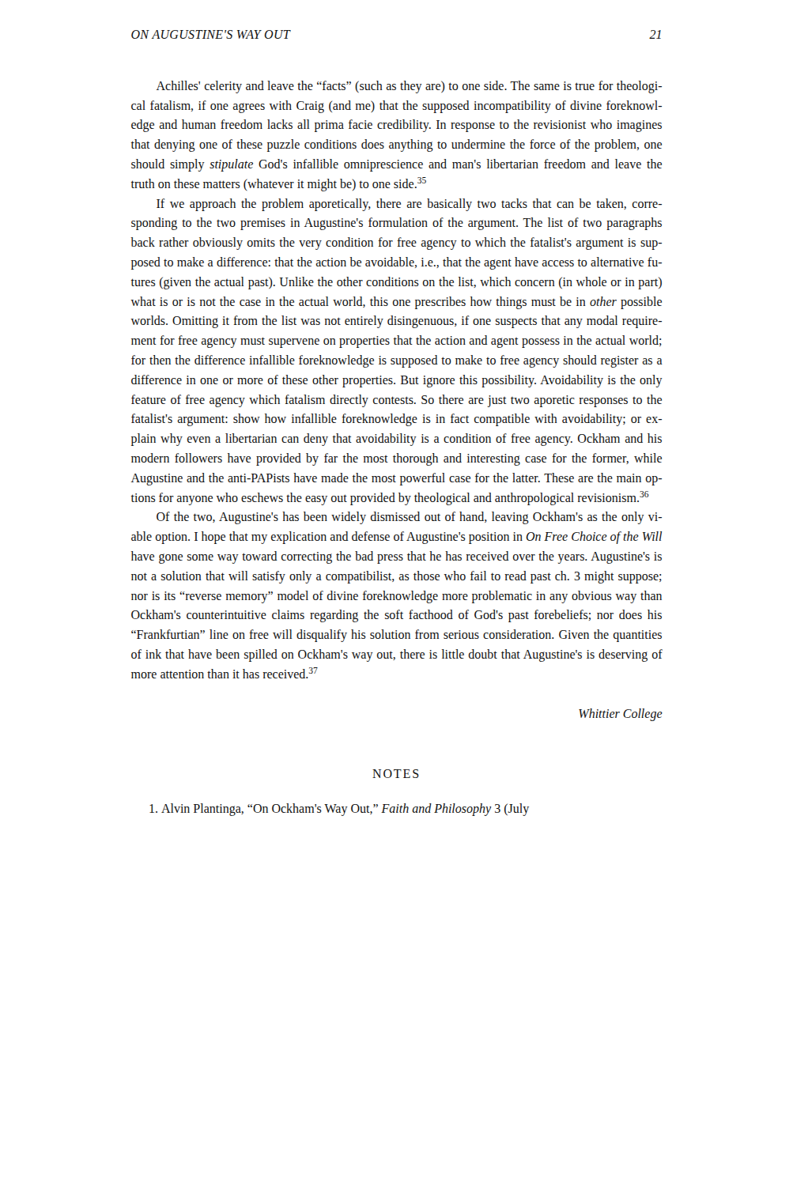On Augustine's Way Out 21
Achilles' celerity and leave the “facts” (such as they are) to one side. The same is true for theological fatalism, if one agrees with Craig (and me) that the supposed incompatibility of divine foreknowledge and human freedom lacks all prima facie credibility. In response to the revisionist who imagines that denying one of these puzzle conditions does anything to undermine the force of the problem, one should simply stipulate God's infallible omniprescience and man's libertarian freedom and leave the truth on these matters (whatever it might be) to one side.35
If we approach the problem aporetically, there are basically two tacks that can be taken, corresponding to the two premises in Augustine's formulation of the argument. The list of two paragraphs back rather obviously omits the very condition for free agency to which the fatalist's argument is supposed to make a difference: that the action be avoidable, i.e., that the agent have access to alternative futures (given the actual past). Unlike the other conditions on the list, which concern (in whole or in part) what is or is not the case in the actual world, this one prescribes how things must be in other possible worlds. Omitting it from the list was not entirely disingenuous, if one suspects that any modal requirement for free agency must supervene on properties that the action and agent possess in the actual world; for then the difference infallible foreknowledge is supposed to make to free agency should register as a difference in one or more of these other properties. But ignore this possibility. Avoidability is the only feature of free agency which fatalism directly contests. So there are just two aporetic responses to the fatalist's argument: show how infallible foreknowledge is in fact compatible with avoidability; or explain why even a libertarian can deny that avoidability is a condition of free agency. Ockham and his modern followers have provided by far the most thorough and interesting case for the former, while Augustine and the anti-PAPists have made the most powerful case for the latter. These are the main options for anyone who eschews the easy out provided by theological and anthropological revisionism.36
Of the two, Augustine's has been widely dismissed out of hand, leaving Ockham's as the only viable option. I hope that my explication and defense of Augustine's position in On Free Choice of the Will have gone some way toward correcting the bad press that he has received over the years. Augustine's is not a solution that will satisfy only a compatibilist, as those who fail to read past ch. 3 might suppose; nor is its “reverse memory” model of divine foreknowledge more problematic in any obvious way than Ockham's counterintuitive claims regarding the soft facthood of God's past forebeliefs; nor does his “Frankfurtian” line on free will disqualify his solution from serious consideration. Given the quantities of ink that have been spilled on Ockham's way out, there is little doubt that Augustine's is deserving of more attention than it has received.37
Whittier College
NOTES
Alvin Plantinga, “On Ockham's Way Out,” Faith and Philosophy 3 (July